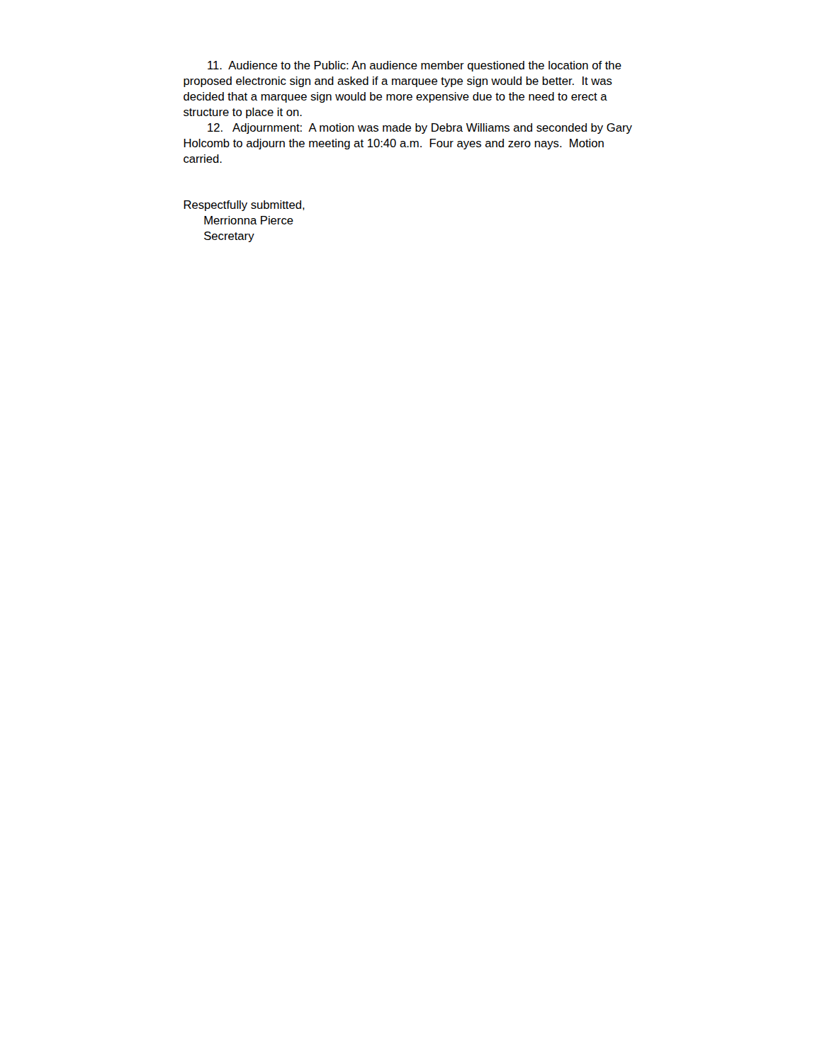11. Audience to the Public: An audience member questioned the location of the proposed electronic sign and asked if a marquee type sign would be better. It was decided that a marquee sign would be more expensive due to the need to erect a structure to place it on.
12. Adjournment: A motion was made by Debra Williams and seconded by Gary Holcomb to adjourn the meeting at 10:40 a.m. Four ayes and zero nays. Motion carried.
Respectfully submitted,
Merrionna Pierce
Secretary